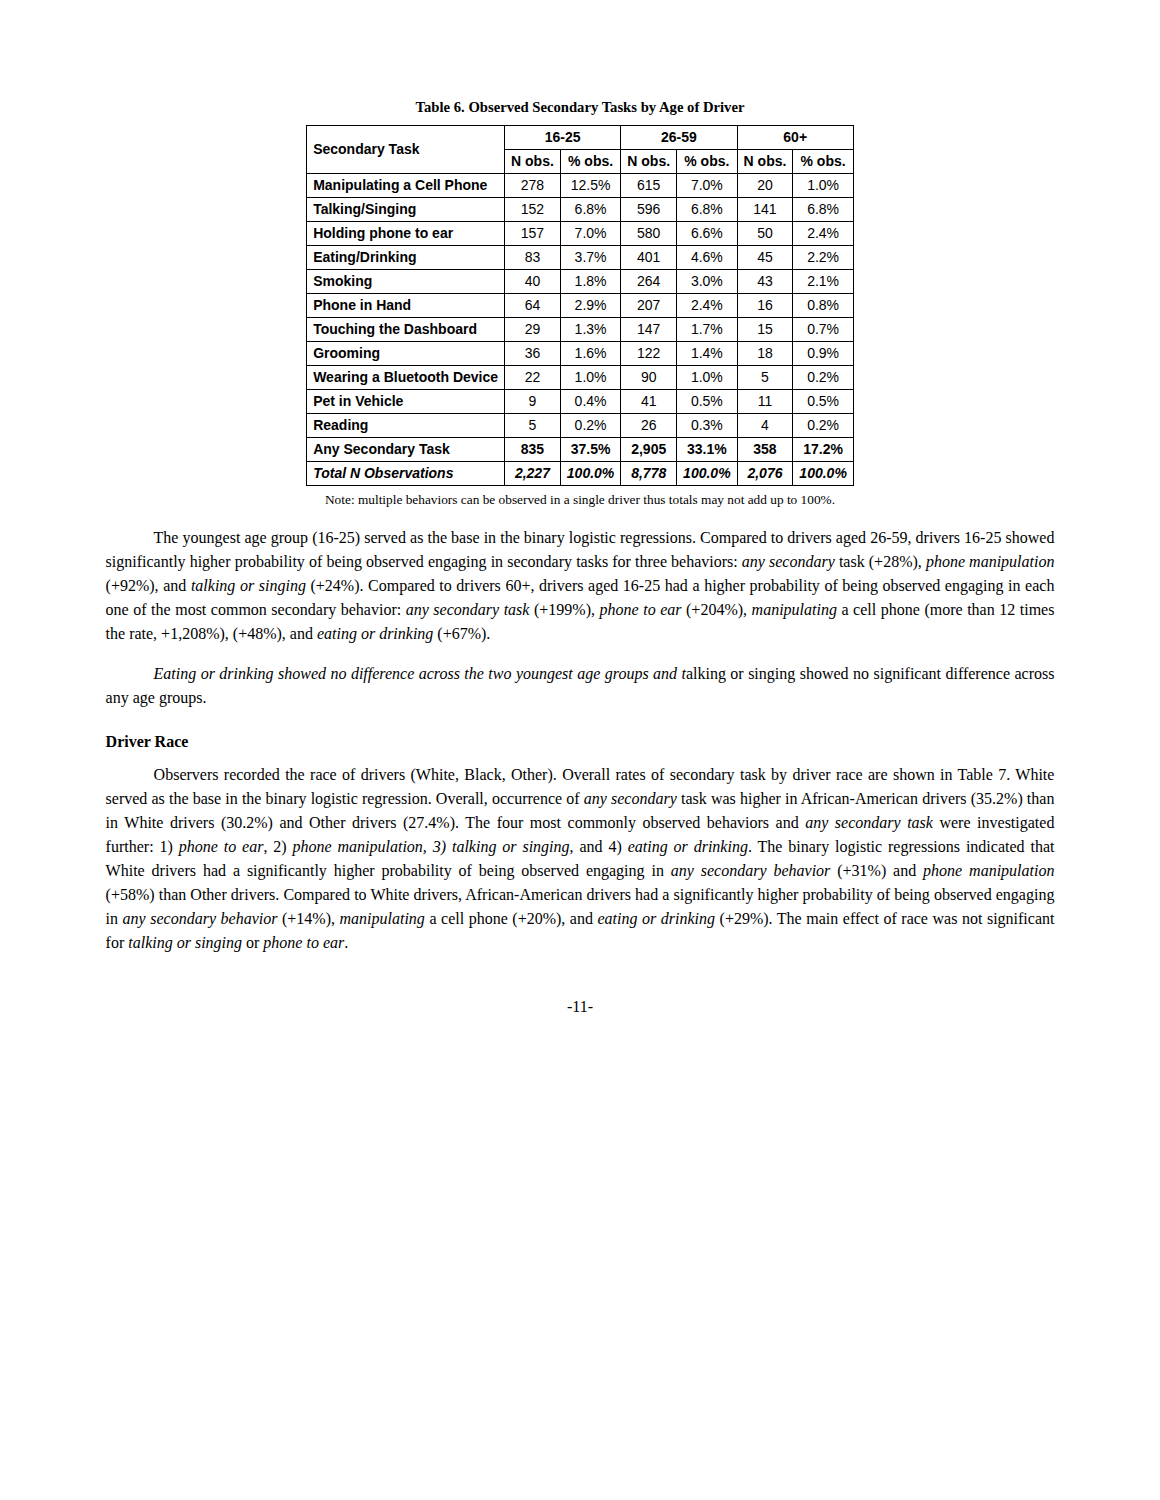Table 6. Observed Secondary Tasks by Age of Driver
| Secondary Task | 16-25 | 26-59 | 60+ |
| --- | --- | --- | --- |
| N obs. | % obs. | N obs. | % obs. | N obs. | % obs. |
| Manipulating a Cell Phone | 278 | 12.5% | 615 | 7.0% | 20 | 1.0% |
| Talking/Singing | 152 | 6.8% | 596 | 6.8% | 141 | 6.8% |
| Holding phone to ear | 157 | 7.0% | 580 | 6.6% | 50 | 2.4% |
| Eating/Drinking | 83 | 3.7% | 401 | 4.6% | 45 | 2.2% |
| Smoking | 40 | 1.8% | 264 | 3.0% | 43 | 2.1% |
| Phone in Hand | 64 | 2.9% | 207 | 2.4% | 16 | 0.8% |
| Touching the Dashboard | 29 | 1.3% | 147 | 1.7% | 15 | 0.7% |
| Grooming | 36 | 1.6% | 122 | 1.4% | 18 | 0.9% |
| Wearing a Bluetooth Device | 22 | 1.0% | 90 | 1.0% | 5 | 0.2% |
| Pet in Vehicle | 9 | 0.4% | 41 | 0.5% | 11 | 0.5% |
| Reading | 5 | 0.2% | 26 | 0.3% | 4 | 0.2% |
| Any Secondary Task | 835 | 37.5% | 2,905 | 33.1% | 358 | 17.2% |
| Total N Observations | 2,227 | 100.0% | 8,778 | 100.0% | 2,076 | 100.0% |
Note: multiple behaviors can be observed in a single driver thus totals may not add up to 100%.
The youngest age group (16-25) served as the base in the binary logistic regressions. Compared to drivers aged 26-59, drivers 16-25 showed significantly higher probability of being observed engaging in secondary tasks for three behaviors: any secondary task (+28%), phone manipulation (+92%), and talking or singing (+24%). Compared to drivers 60+, drivers aged 16-25 had a higher probability of being observed engaging in each one of the most common secondary behavior: any secondary task (+199%), phone to ear (+204%), manipulating a cell phone (more than 12 times the rate, +1,208%), (+48%), and eating or drinking (+67%).
Eating or drinking showed no difference across the two youngest age groups and talking or singing showed no significant difference across any age groups.
Driver Race
Observers recorded the race of drivers (White, Black, Other). Overall rates of secondary task by driver race are shown in Table 7. White served as the base in the binary logistic regression. Overall, occurrence of any secondary task was higher in African-American drivers (35.2%) than in White drivers (30.2%) and Other drivers (27.4%). The four most commonly observed behaviors and any secondary task were investigated further: 1) phone to ear, 2) phone manipulation, 3) talking or singing, and 4) eating or drinking. The binary logistic regressions indicated that White drivers had a significantly higher probability of being observed engaging in any secondary behavior (+31%) and phone manipulation (+58%) than Other drivers. Compared to White drivers, African-American drivers had a significantly higher probability of being observed engaging in any secondary behavior (+14%), manipulating a cell phone (+20%), and eating or drinking (+29%). The main effect of race was not significant for talking or singing or phone to ear.
-11-